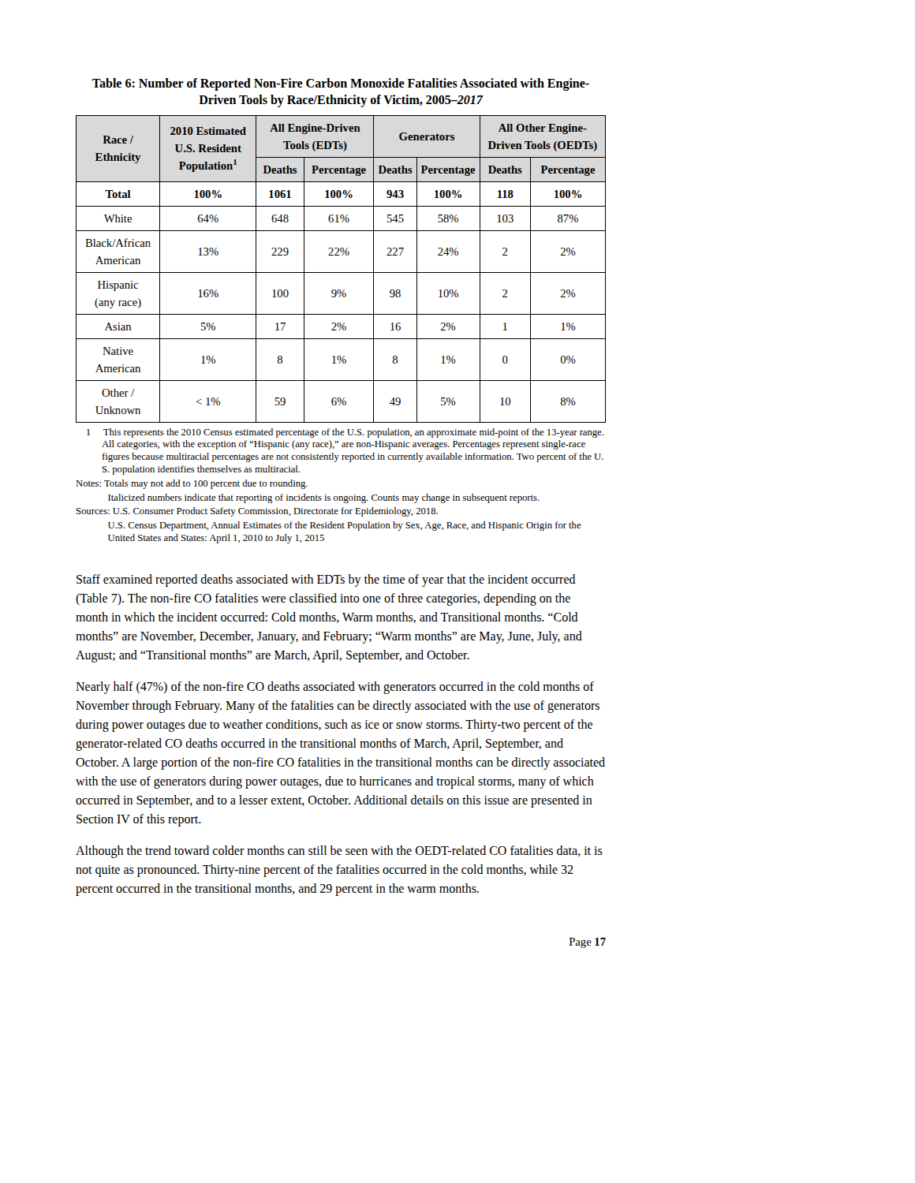Table 6: Number of Reported Non-Fire Carbon Monoxide Fatalities Associated with Engine-Driven Tools by Race/Ethnicity of Victim, 2005–2017
| Race / Ethnicity | 2010 Estimated U.S. Resident Population 1 | All Engine-Driven Tools (EDTs) | Generators | All Other Engine-Driven Tools (OEDTs) |
| --- | --- | --- | --- | --- |
| Deaths | Percentage | Deaths | Percentage | Deaths | Percentage |
| Total | 100% | 1061 | 100% | 943 | 100% | 118 | 100% |
| White | 64% | 648 | 61% | 545 | 58% | 103 | 87% |
| Black/African American | 13% | 229 | 22% | 227 | 24% | 2 | 2% |
| Hispanic (any race) | 16% | 100 | 9% | 98 | 10% | 2 | 2% |
| Asian | 5% | 17 | 2% | 16 | 2% | 1 | 1% |
| Native American | 1% | 8 | 1% | 8 | 1% | 0 | 0% |
| Other / Unknown | < 1% | 59 | 6% | 49 | 5% | 10 | 8% |
1 This represents the 2010 Census estimated percentage of the U.S. population, an approximate mid-point of the 13-year range. All categories, with the exception of “Hispanic (any race),” are non-Hispanic averages. Percentages represent single-race figures because multiracial percentages are not consistently reported in currently available information. Two percent of the U. S. population identifies themselves as multiracial.
Notes: Totals may not add to 100 percent due to rounding.
Italicized numbers indicate that reporting of incidents is ongoing. Counts may change in subsequent reports.
Sources: U.S. Consumer Product Safety Commission, Directorate for Epidemiology, 2018.
U.S. Census Department, Annual Estimates of the Resident Population by Sex, Age, Race, and Hispanic Origin for the United States and States: April 1, 2010 to July 1, 2015
Staff examined reported deaths associated with EDTs by the time of year that the incident occurred (Table 7). The non-fire CO fatalities were classified into one of three categories, depending on the month in which the incident occurred: Cold months, Warm months, and Transitional months. “Cold months” are November, December, January, and February; “Warm months” are May, June, July, and August; and “Transitional months” are March, April, September, and October.
Nearly half (47%) of the non-fire CO deaths associated with generators occurred in the cold months of November through February. Many of the fatalities can be directly associated with the use of generators during power outages due to weather conditions, such as ice or snow storms. Thirty-two percent of the generator-related CO deaths occurred in the transitional months of March, April, September, and October. A large portion of the non-fire CO fatalities in the transitional months can be directly associated with the use of generators during power outages, due to hurricanes and tropical storms, many of which occurred in September, and to a lesser extent, October. Additional details on this issue are presented in Section IV of this report.
Although the trend toward colder months can still be seen with the OEDT-related CO fatalities data, it is not quite as pronounced. Thirty-nine percent of the fatalities occurred in the cold months, while 32 percent occurred in the transitional months, and 29 percent in the warm months.
Page 17